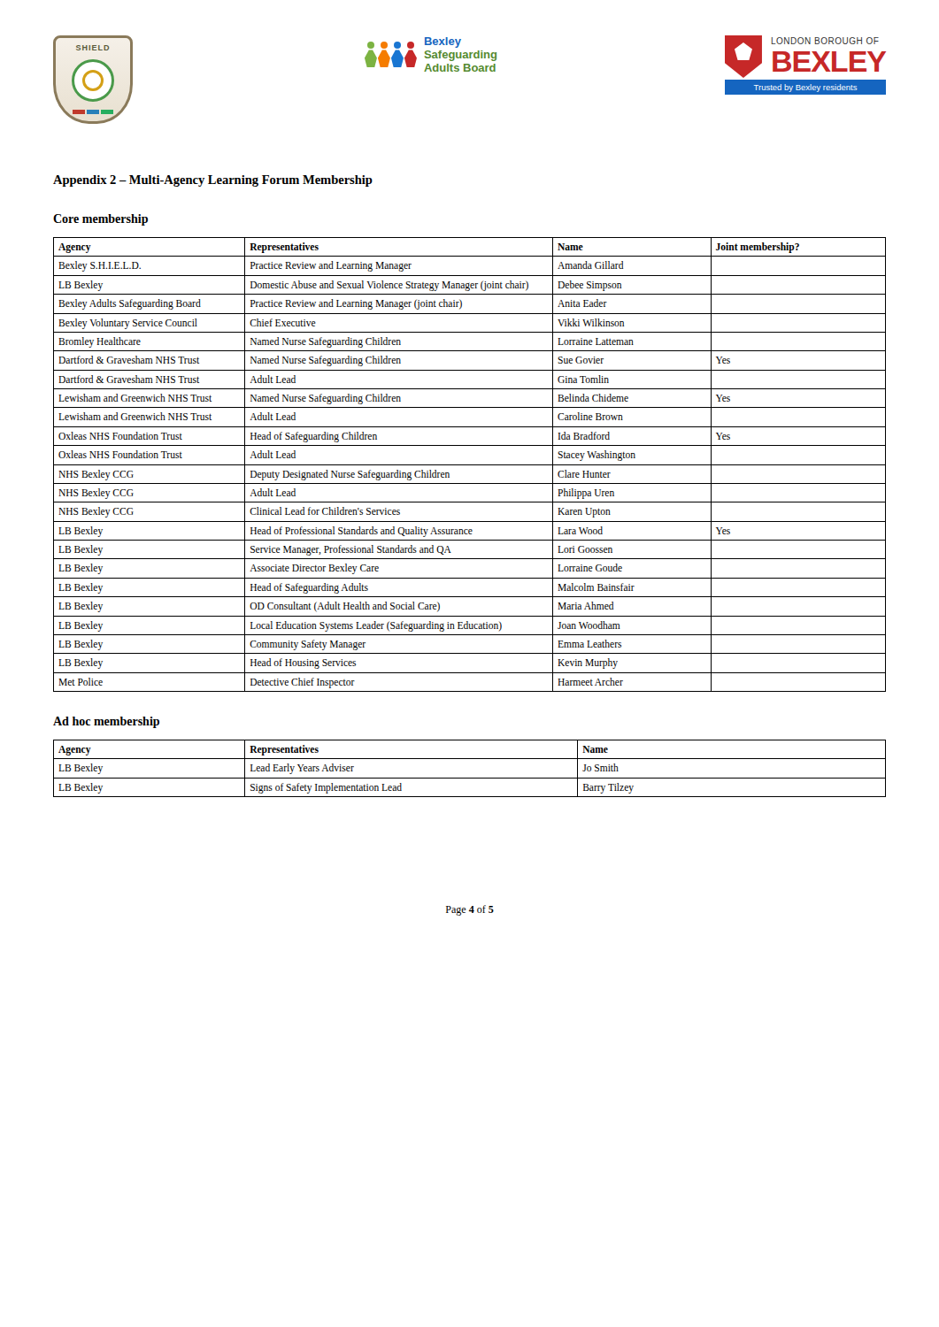SHIELD
Bexley
Safeguarding
Adults Board
LONDON BOROUGH OF
BEXLEY
Trusted by Bexley residents
Appendix 2 – Multi-Agency Learning Forum Membership
Core membership
| Agency | Representatives | Name | Joint membership? |
| --- | --- | --- | --- |
| Bexley S.H.I.E.L.D. | Practice Review and Learning Manager | Amanda Gillard | |
| LB Bexley | Domestic Abuse and Sexual Violence Strategy Manager (joint chair) | Debee Simpson | |
| Bexley Adults Safeguarding Board | Practice Review and Learning Manager (joint chair) | Anita Eader | |
| Bexley Voluntary Service Council | Chief Executive | Vikki Wilkinson | |
| Bromley Healthcare | Named Nurse Safeguarding Children | Lorraine Latteman | |
| Dartford & Gravesham NHS Trust | Named Nurse Safeguarding Children | Sue Govier | Yes |
| Dartford & Gravesham NHS Trust | Adult Lead | Gina Tomlin | |
| Lewisham and Greenwich NHS Trust | Named Nurse Safeguarding Children | Belinda Chideme | Yes |
| Lewisham and Greenwich NHS Trust | Adult Lead | Caroline Brown | |
| Oxleas NHS Foundation Trust | Head of Safeguarding Children | Ida Bradford | Yes |
| Oxleas NHS Foundation Trust | Adult Lead | Stacey Washington | |
| NHS Bexley CCG | Deputy Designated Nurse Safeguarding Children | Clare Hunter | |
| NHS Bexley CCG | Adult Lead | Philippa Uren | |
| NHS Bexley CCG | Clinical Lead for Children's Services | Karen Upton | |
| LB Bexley | Head of Professional Standards and Quality Assurance | Lara Wood | Yes |
| LB Bexley | Service Manager, Professional Standards and QA | Lori Goossen | |
| LB Bexley | Associate Director Bexley Care | Lorraine Goude | |
| LB Bexley | Head of Safeguarding Adults | Malcolm Bainsfair | |
| LB Bexley | OD Consultant (Adult Health and Social Care) | Maria Ahmed | |
| LB Bexley | Local Education Systems Leader (Safeguarding in Education) | Joan Woodham | |
| LB Bexley | Community Safety Manager | Emma Leathers | |
| LB Bexley | Head of Housing Services | Kevin Murphy | |
| Met Police | Detective Chief Inspector | Harmeet Archer | |
Ad hoc membership
| Agency | Representatives | Name |
| --- | --- | --- |
| LB Bexley | Lead Early Years Adviser | Jo Smith |
| LB Bexley | Signs of Safety Implementation Lead | Barry Tilzey |
Page 4 of 5